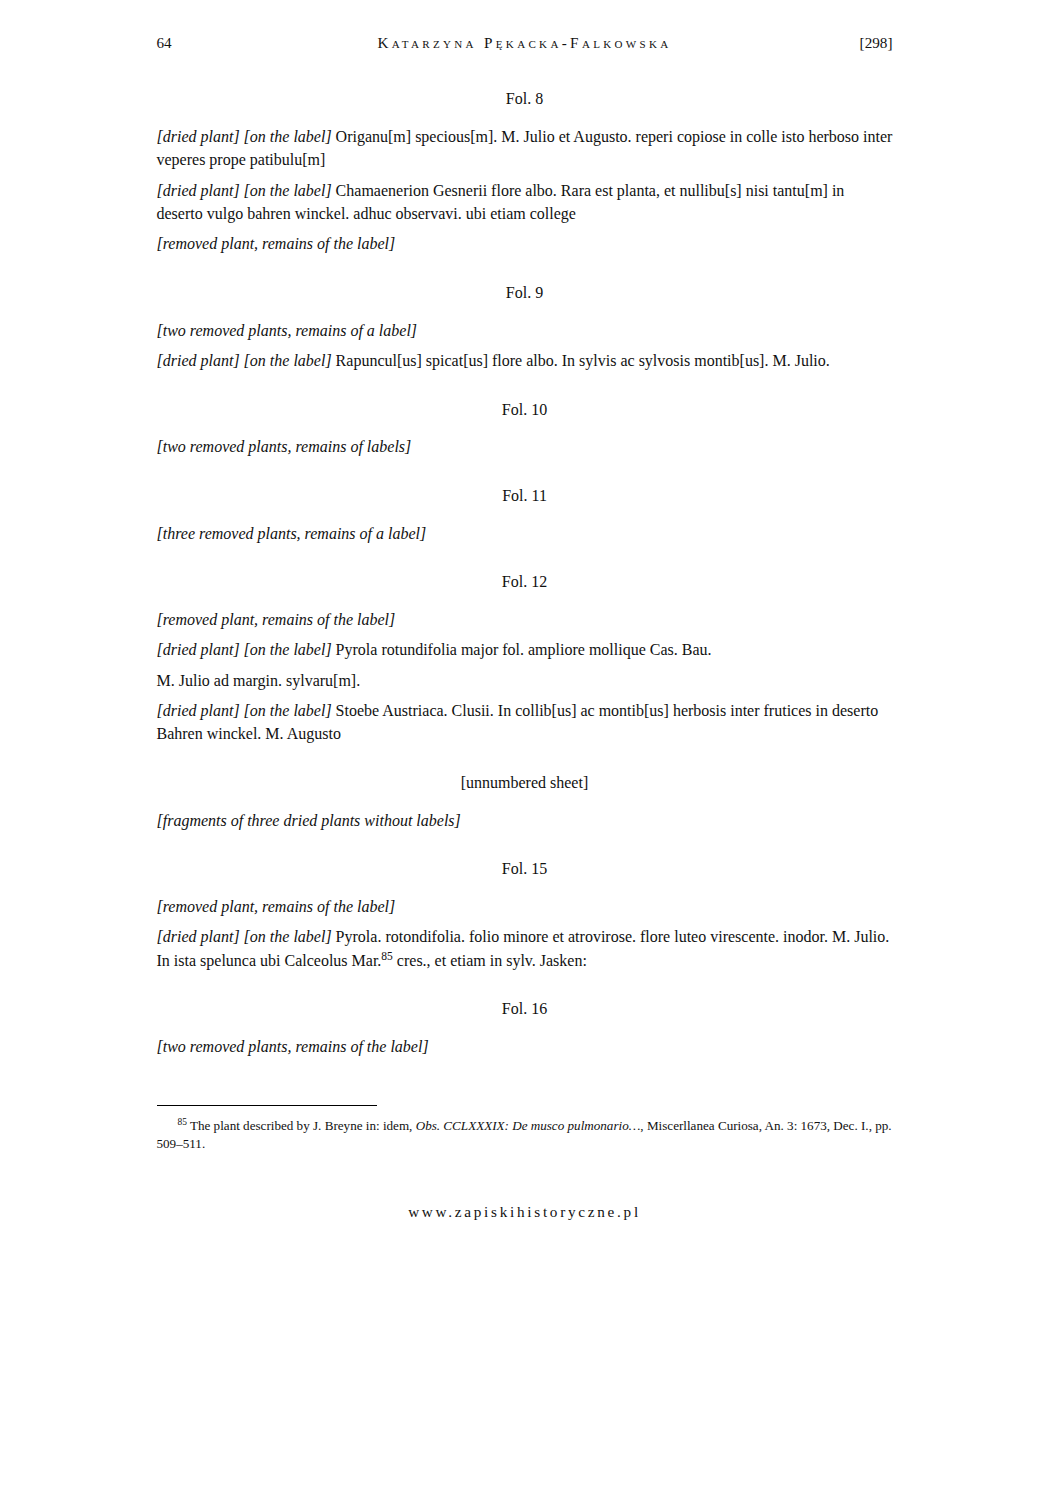64 Katarzyna Pękacka-Falkowska [298]
Fol. 8
[dried plant] [on the label] Origanu[m] specious[m]. M. Julio et Augusto. reperi copiose in colle isto herboso inter veperes prope patibulu[m]
[dried plant] [on the label] Chamaenerion Gesnerii flore albo. Rara est planta, et nullibu[s] nisi tantu[m] in deserto vulgo bahren winckel. adhuc observavi. ubi etiam college
[removed plant, remains of the label]
Fol. 9
[two removed plants, remains of a label]
[dried plant] [on the label] Rapuncul[us] spicat[us] flore albo. In sylvis ac sylvosis montib[us]. M. Julio.
Fol. 10
[two removed plants, remains of labels]
Fol. 11
[three removed plants, remains of a label]
Fol. 12
[removed plant, remains of the label]
[dried plant] [on the label] Pyrola rotundifolia major fol. ampliore mollique Cas. Bau.
M. Julio ad margin. sylvaru[m].
[dried plant] [on the label] Stoebe Austriaca. Clusii. In collib[us] ac montib[us] herbosis inter frutices in deserto Bahren winckel. M. Augusto
[unnumbered sheet]
[fragments of three dried plants without labels]
Fol. 15
[removed plant, remains of the label]
[dried plant] [on the label] Pyrola. rotondifolia. folio minore et atrovirose. flore luteo virescente. inodor. M. Julio. In ista spelunca ubi Calceolus Mar.85 cres., et etiam in sylv. Jasken:
Fol. 16
[two removed plants, remains of the label]
85 The plant described by J. Breyne in: idem, Obs. CCLXXXIX: De musco pulmonario…, Miscerllanea Curiosa, An. 3: 1673, Dec. I., pp. 509–511.
www.zapiskihistoryczne.pl